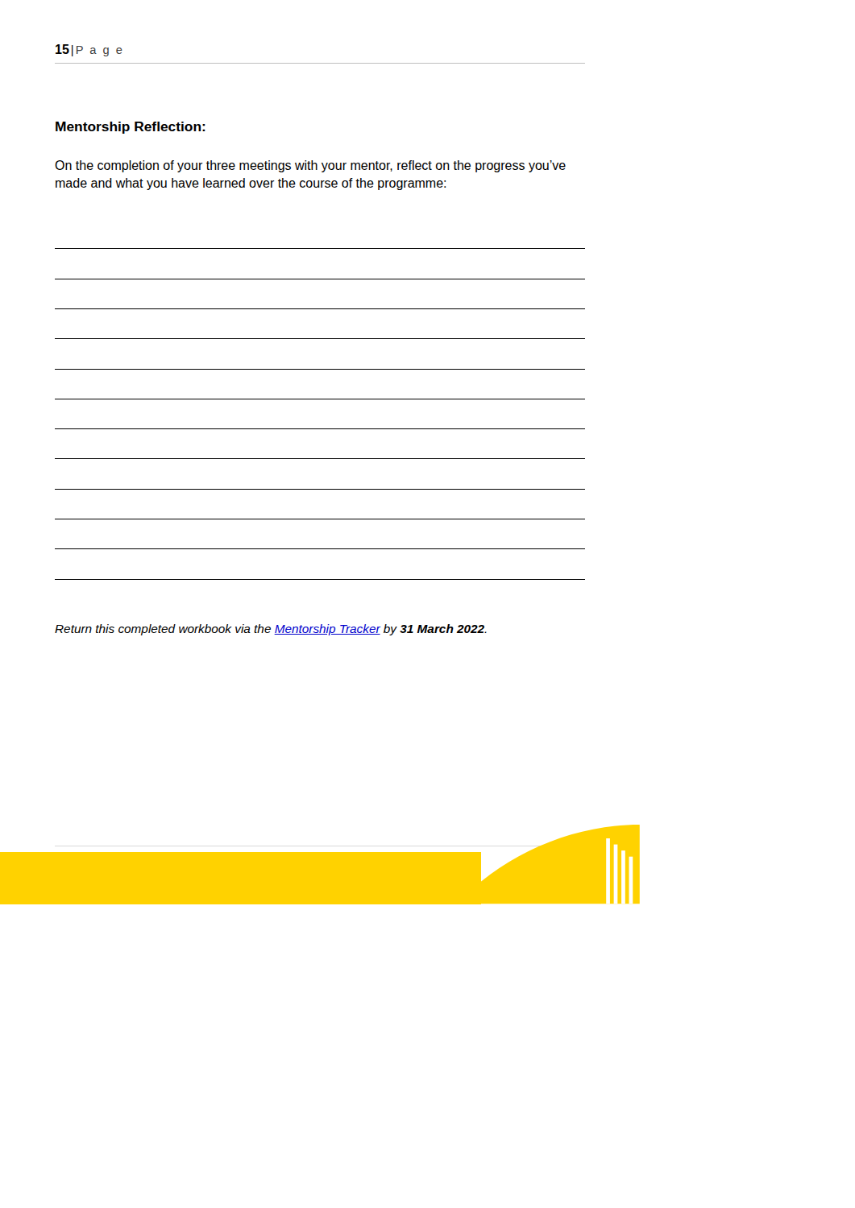15|P a g e
Mentorship Reflection:
On the completion of your three meetings with your mentor, reflect on the progress you’ve made and what you have learned over the course of the programme:
Return this completed workbook via the Mentorship Tracker by 31 March 2022.